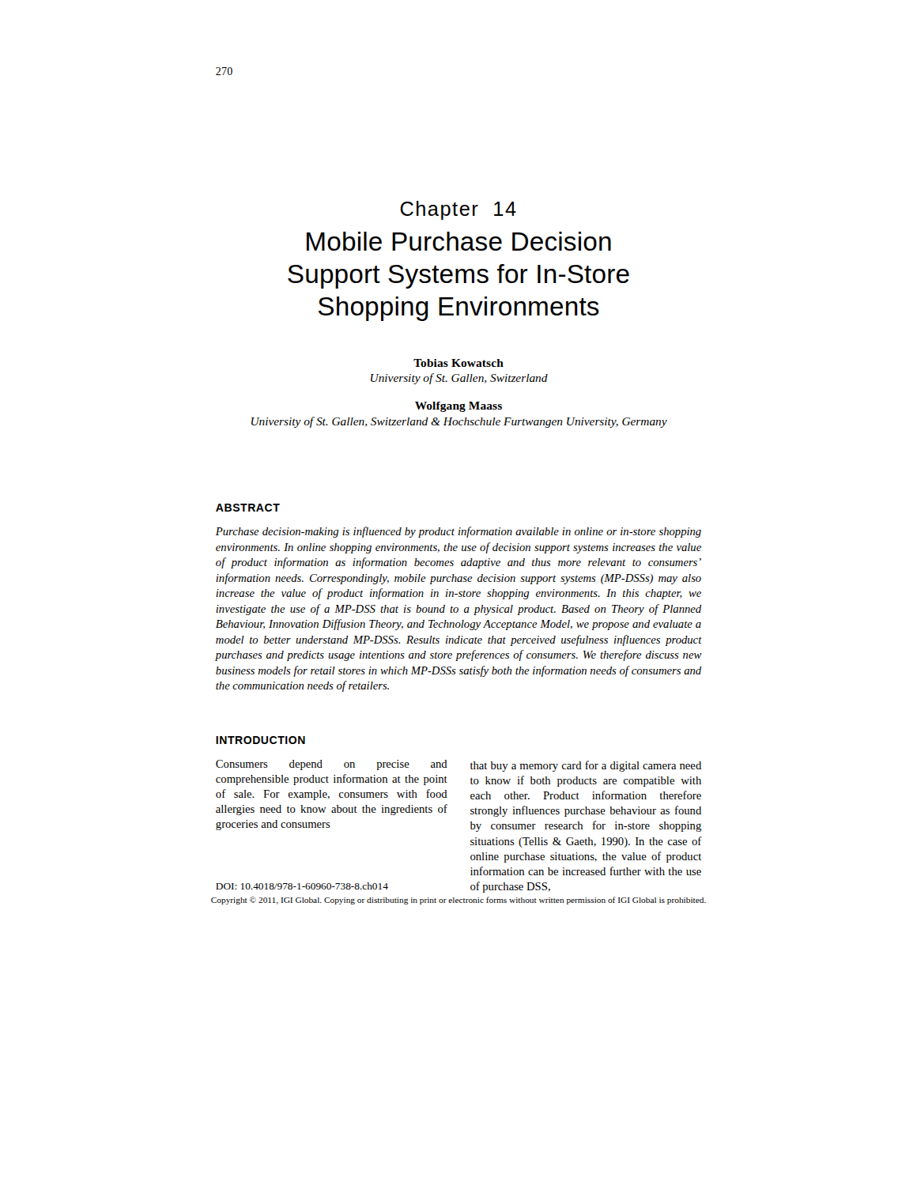270
Chapter 14
Mobile Purchase Decision
Support Systems for In-Store
Shopping Environments
Tobias Kowatsch
University of St. Gallen, Switzerland
Wolfgang Maass
University of St. Gallen, Switzerland & Hochschule Furtwangen University, Germany
ABSTRACT
Purchase decision-making is influenced by product information available in online or in-store shopping environments. In online shopping environments, the use of decision support systems increases the value of product information as information becomes adaptive and thus more relevant to consumers’ information needs. Correspondingly, mobile purchase decision support systems (MP-DSSs) may also increase the value of product information in in-store shopping environments. In this chapter, we investigate the use of a MP-DSS that is bound to a physical product. Based on Theory of Planned Behaviour, Innovation Diffusion Theory, and Technology Acceptance Model, we propose and evaluate a model to better understand MP-DSSs. Results indicate that perceived usefulness influences product purchases and predicts usage intentions and store preferences of consumers. We therefore discuss new business models for retail stores in which MP-DSSs satisfy both the information needs of consumers and the communication needs of retailers.
INTRODUCTION
Consumers depend on precise and comprehensible product information at the point of sale. For example, consumers with food allergies need to know about the ingredients of groceries and consumers
DOI: 10.4018/978-1-60960-738-8.ch014
that buy a memory card for a digital camera need to know if both products are compatible with each other. Product information therefore strongly influences purchase behaviour as found by consumer research for in-store shopping situations (Tellis & Gaeth, 1990). In the case of online purchase situations, the value of product information can be increased further with the use of purchase DSS,
Copyright © 2011, IGI Global. Copying or distributing in print or electronic forms without written permission of IGI Global is prohibited.